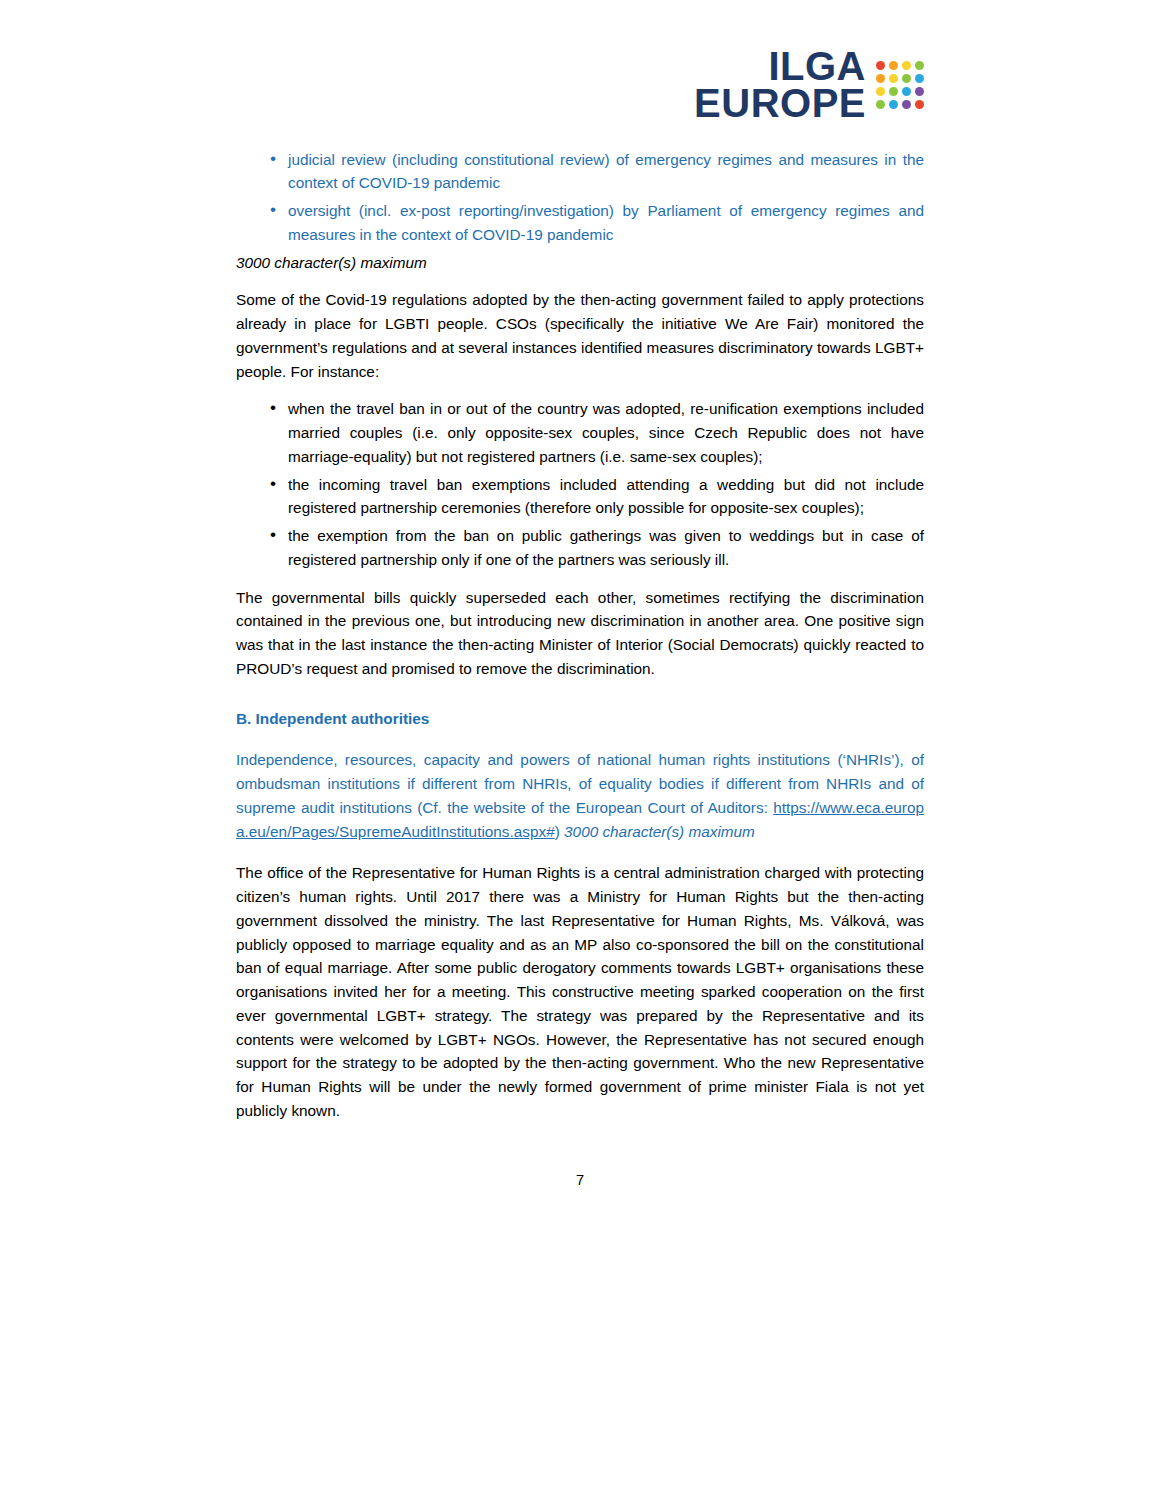ILGA EUROPE
judicial review (including constitutional review) of emergency regimes and measures in the context of COVID-19 pandemic
oversight (incl. ex-post reporting/investigation) by Parliament of emergency regimes and measures in the context of COVID-19 pandemic
3000 character(s) maximum
Some of the Covid-19 regulations adopted by the then-acting government failed to apply protections already in place for LGBTI people. CSOs (specifically the initiative We Are Fair) monitored the government’s regulations and at several instances identified measures discriminatory towards LGBT+ people. For instance:
when the travel ban in or out of the country was adopted, re-unification exemptions included married couples (i.e. only opposite-sex couples, since Czech Republic does not have marriage-equality) but not registered partners (i.e. same-sex couples);
the incoming travel ban exemptions included attending a wedding but did not include registered partnership ceremonies (therefore only possible for opposite-sex couples);
the exemption from the ban on public gatherings was given to weddings but in case of registered partnership only if one of the partners was seriously ill.
The governmental bills quickly superseded each other, sometimes rectifying the discrimination contained in the previous one, but introducing new discrimination in another area. One positive sign was that in the last instance the then-acting Minister of Interior (Social Democrats) quickly reacted to PROUD’s request and promised to remove the discrimination.
B. Independent authorities
Independence, resources, capacity and powers of national human rights institutions (‘NHRIs’), of ombudsman institutions if different from NHRIs, of equality bodies if different from NHRIs and of supreme audit institutions (Cf. the website of the European Court of Auditors: https://www.eca.europa.eu/en/Pages/SupremeAuditInstitutions.aspx#) 3000 character(s) maximum
The office of the Representative for Human Rights is a central administration charged with protecting citizen’s human rights. Until 2017 there was a Ministry for Human Rights but the then-acting government dissolved the ministry. The last Representative for Human Rights, Ms. Válková, was publicly opposed to marriage equality and as an MP also co-sponsored the bill on the constitutional ban of equal marriage. After some public derogatory comments towards LGBT+ organisations these organisations invited her for a meeting. This constructive meeting sparked cooperation on the first ever governmental LGBT+ strategy. The strategy was prepared by the Representative and its contents were welcomed by LGBT+ NGOs. However, the Representative has not secured enough support for the strategy to be adopted by the then-acting government. Who the new Representative for Human Rights will be under the newly formed government of prime minister Fiala is not yet publicly known.
7